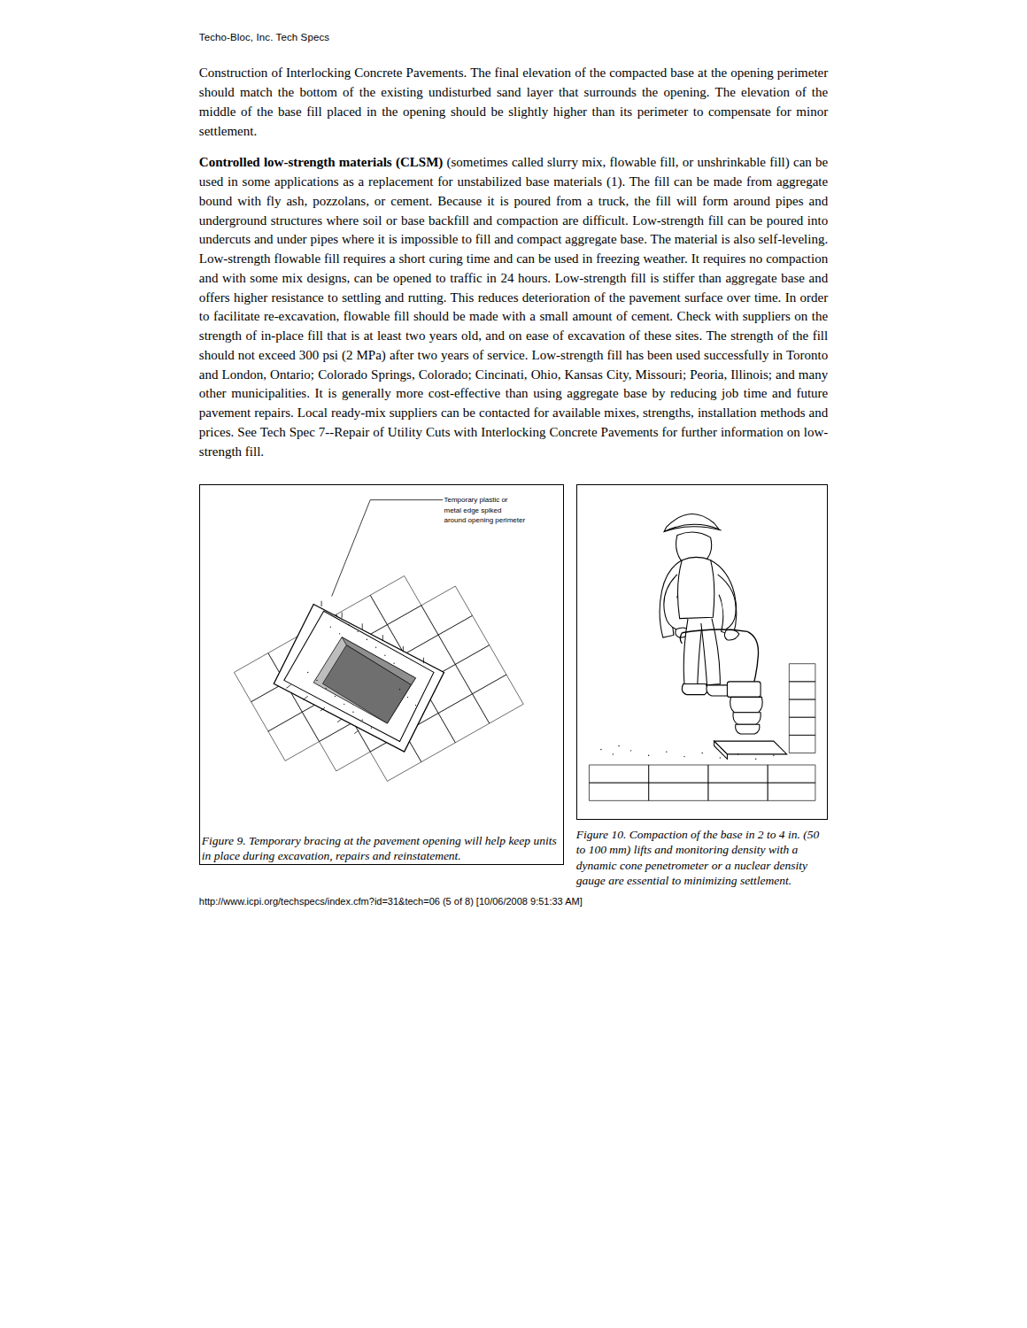Techo-Bloc, Inc. Tech Specs
Construction of Interlocking Concrete Pavements. The final elevation of the compacted base at the opening perimeter should match the bottom of the existing undisturbed sand layer that surrounds the opening. The elevation of the middle of the base fill placed in the opening should be slightly higher than its perimeter to compensate for minor settlement.
Controlled low-strength materials (CLSM) (sometimes called slurry mix, flowable fill, or unshrinkable fill) can be used in some applications as a replacement for unstabilized base materials (1). The fill can be made from aggregate bound with fly ash, pozzolans, or cement. Because it is poured from a truck, the fill will form around pipes and underground structures where soil or base backfill and compaction are difficult. Low-strength fill can be poured into undercuts and under pipes where it is impossible to fill and compact aggregate base. The material is also self-leveling. Low-strength flowable fill requires a short curing time and can be used in freezing weather. It requires no compaction and with some mix designs, can be opened to traffic in 24 hours. Low-strength fill is stiffer than aggregate base and offers higher resistance to settling and rutting. This reduces deterioration of the pavement surface over time. In order to facilitate re-excavation, flowable fill should be made with a small amount of cement. Check with suppliers on the strength of in-place fill that is at least two years old, and on ease of excavation of these sites. The strength of the fill should not exceed 300 psi (2 MPa) after two years of service. Low-strength fill has been used successfully in Toronto and London, Ontario; Colorado Springs, Colorado; Cincinati, Ohio, Kansas City, Missouri; Peoria, Illinois; and many other municipalities. It is generally more cost-effective than using aggregate base by reducing job time and future pavement repairs. Local ready-mix suppliers can be contacted for available mixes, strengths, installation methods and prices. See Tech Spec 7--Repair of Utility Cuts with Interlocking Concrete Pavements for further information on low-strength fill.
Temporary plastic or metal edge spiked around opening perimeter
Figure 9. Temporary bracing at the pavement opening will help keep units in place during excavation, repairs and reinstatement.
Figure 10. Compaction of the base in 2 to 4 in. (50 to 100 mm) lifts and monitoring density with a dynamic cone penetrometer or a nuclear density gauge are essential to minimizing settlement.
http://www.icpi.org/techspecs/index.cfm?id=31&tech=06 (5 of 8) [10/06/2008 9:51:33 AM]